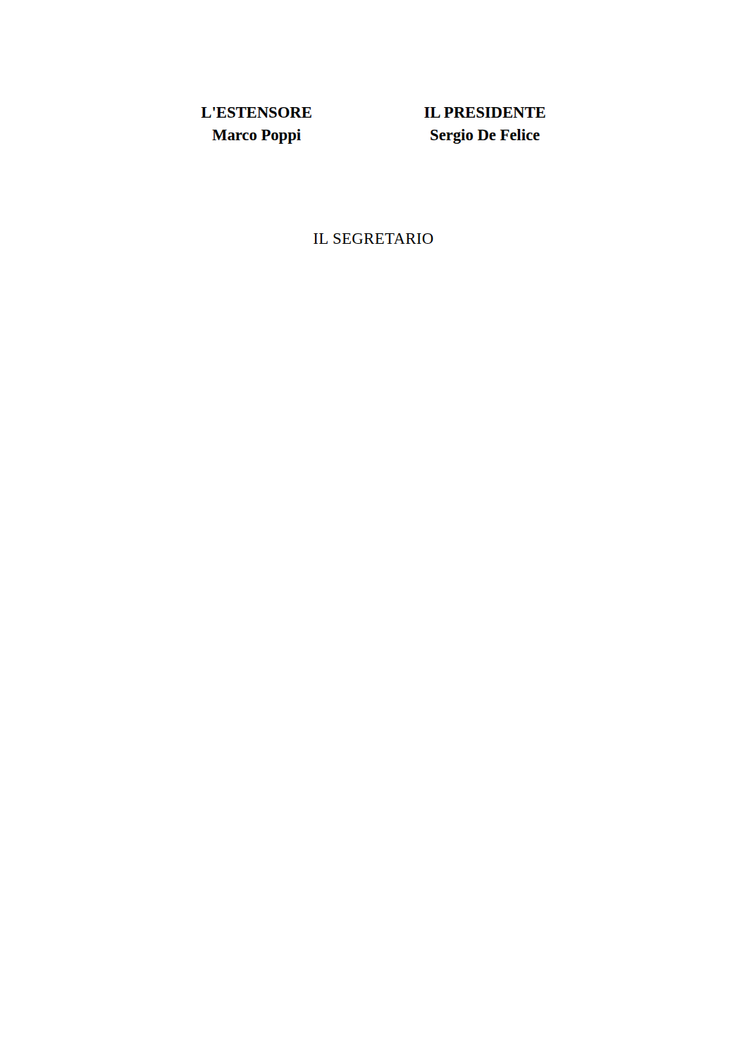L'ESTENSORE
Marco Poppi
IL PRESIDENTE
Sergio De Felice
IL SEGRETARIO